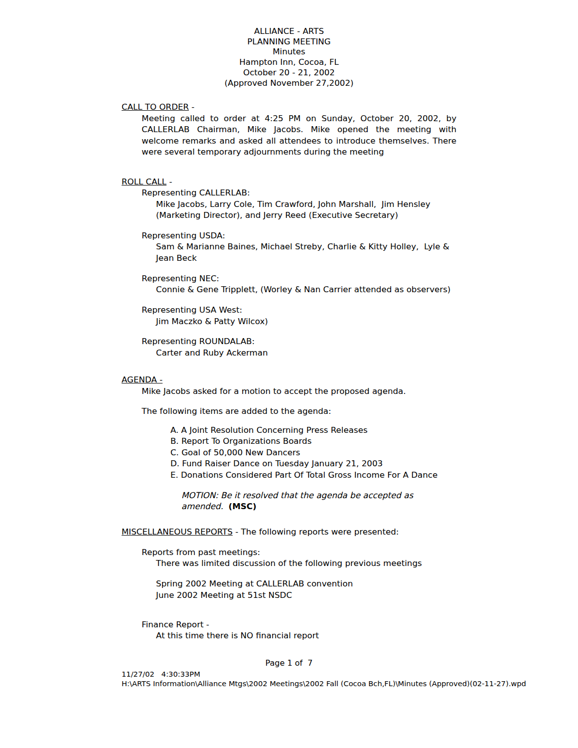ALLIANCE - ARTS
PLANNING MEETING
Minutes
Hampton Inn, Cocoa, FL
October 20 - 21, 2002
(Approved November 27,2002)
CALL TO ORDER -
Meeting called to order at 4:25 PM on Sunday, October 20, 2002, by CALLERLAB Chairman, Mike Jacobs. Mike opened the meeting with welcome remarks and asked all attendees to introduce themselves. There were several temporary adjournments during the meeting
ROLL CALL -
Representing CALLERLAB:
Mike Jacobs, Larry Cole, Tim Crawford, John Marshall, Jim Hensley (Marketing Director), and Jerry Reed (Executive Secretary)
Representing USDA:
Sam & Marianne Baines, Michael Streby, Charlie & Kitty Holley, Lyle & Jean Beck
Representing NEC:
Connie & Gene Tripplett, (Worley & Nan Carrier attended as observers)
Representing USA West:
Jim Maczko & Patty Wilcox)
Representing ROUNDALAB:
Carter and Ruby Ackerman
AGENDA -
Mike Jacobs asked for a motion to accept the proposed agenda.
The following items are added to the agenda:
A. A Joint Resolution Concerning Press Releases
B. Report To Organizations Boards
C. Goal of 50,000 New Dancers
D. Fund Raiser Dance on Tuesday January 21, 2003
E. Donations Considered Part Of Total Gross Income For A Dance
MOTION: Be it resolved that the agenda be accepted as amended. (MSC)
MISCELLANEOUS REPORTS - The following reports were presented:
Reports from past meetings:
There was limited discussion of the following previous meetings
Spring 2002 Meeting at CALLERLAB convention
June 2002 Meeting at 51st NSDC
Finance Report -
At this time there is NO financial report
Page 1 of 7
11/27/02 4:30:33PM
H:\ARTS Information\Alliance Mtgs\2002 Meetings\2002 Fall (Cocoa Bch,FL)\Minutes (Approved)(02-11-27).wpd